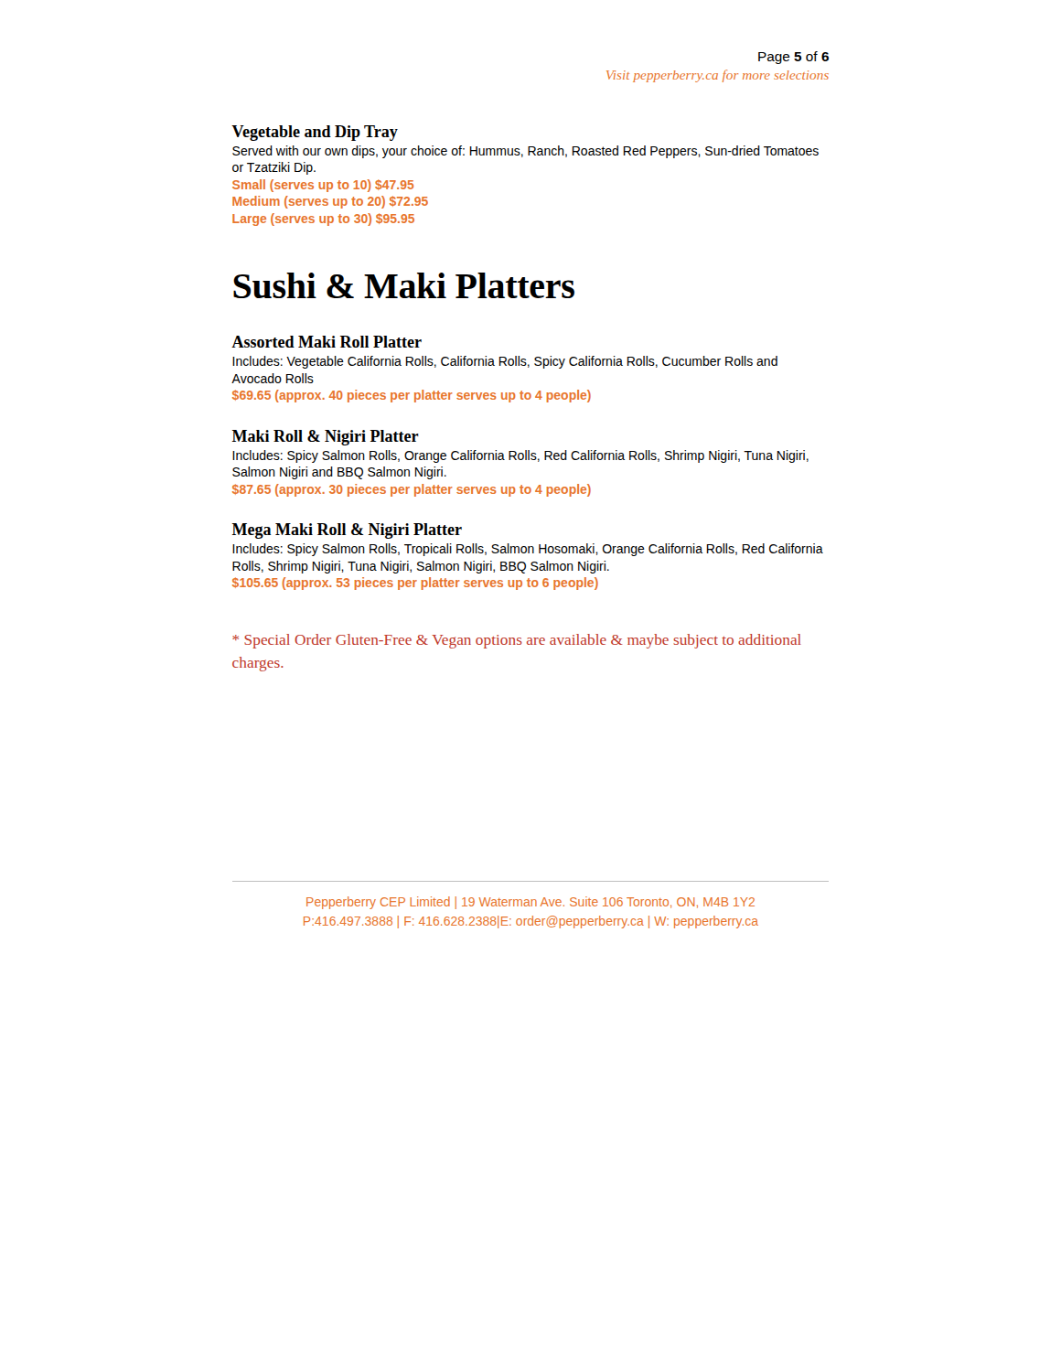Page 5 of 6
Visit pepperberry.ca for more selections
Vegetable and Dip Tray
Served with our own dips, your choice of: Hummus, Ranch, Roasted Red Peppers, Sun-dried Tomatoes or Tzatziki Dip.
Small (serves up to 10) $47.95
Medium (serves up to 20) $72.95
Large (serves up to 30) $95.95
Sushi & Maki Platters
Assorted Maki Roll Platter
Includes: Vegetable California Rolls, California Rolls, Spicy California Rolls, Cucumber Rolls and Avocado Rolls
$69.65 (approx. 40 pieces per platter serves up to 4 people)
Maki Roll & Nigiri Platter
Includes: Spicy Salmon Rolls, Orange California Rolls, Red California Rolls, Shrimp Nigiri, Tuna Nigiri, Salmon Nigiri and BBQ Salmon Nigiri.
$87.65 (approx. 30 pieces per platter serves up to 4 people)
Mega Maki Roll & Nigiri Platter
Includes: Spicy Salmon Rolls, Tropicali Rolls, Salmon Hosomaki, Orange California Rolls, Red California Rolls, Shrimp Nigiri, Tuna Nigiri, Salmon Nigiri, BBQ Salmon Nigiri.
$105.65 (approx. 53 pieces per platter serves up to 6 people)
* Special Order Gluten-Free & Vegan options are available & maybe subject to additional charges.
Pepperberry CEP Limited | 19 Waterman Ave. Suite 106 Toronto, ON, M4B 1Y2
P:416.497.3888 | F: 416.628.2388|E: order@pepperberry.ca | W: pepperberry.ca